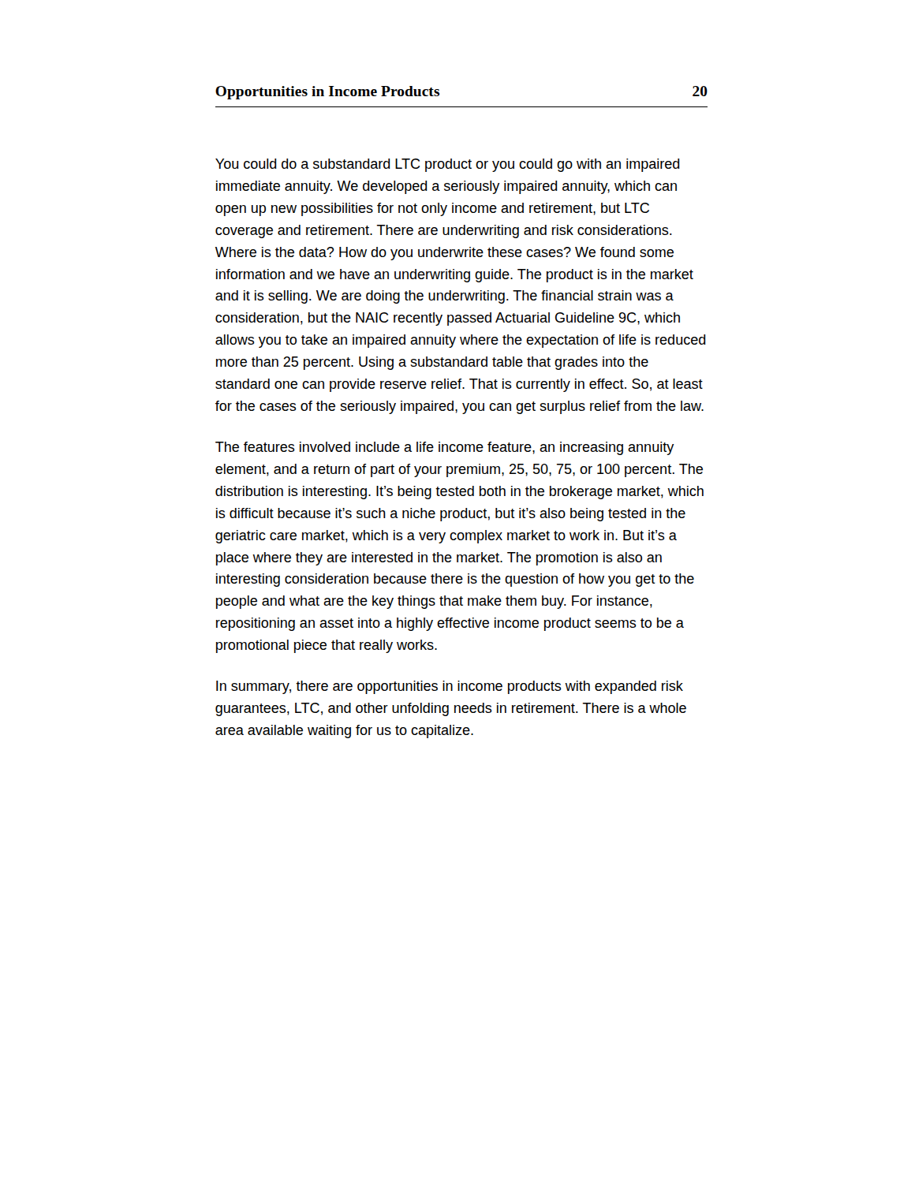Opportunities in Income Products 20
You could do a substandard LTC product or you could go with an impaired immediate annuity. We developed a seriously impaired annuity, which can open up new possibilities for not only income and retirement, but LTC coverage and retirement. There are underwriting and risk considerations. Where is the data? How do you underwrite these cases? We found some information and we have an underwriting guide. The product is in the market and it is selling. We are doing the underwriting. The financial strain was a consideration, but the NAIC recently passed Actuarial Guideline 9C, which allows you to take an impaired annuity where the expectation of life is reduced more than 25 percent. Using a substandard table that grades into the standard one can provide reserve relief. That is currently in effect. So, at least for the cases of the seriously impaired, you can get surplus relief from the law.
The features involved include a life income feature, an increasing annuity element, and a return of part of your premium, 25, 50, 75, or 100 percent. The distribution is interesting. It’s being tested both in the brokerage market, which is difficult because it’s such a niche product, but it’s also being tested in the geriatric care market, which is a very complex market to work in. But it’s a place where they are interested in the market. The promotion is also an interesting consideration because there is the question of how you get to the people and what are the key things that make them buy. For instance, repositioning an asset into a highly effective income product seems to be a promotional piece that really works.
In summary, there are opportunities in income products with expanded risk guarantees, LTC, and other unfolding needs in retirement. There is a whole area available waiting for us to capitalize.